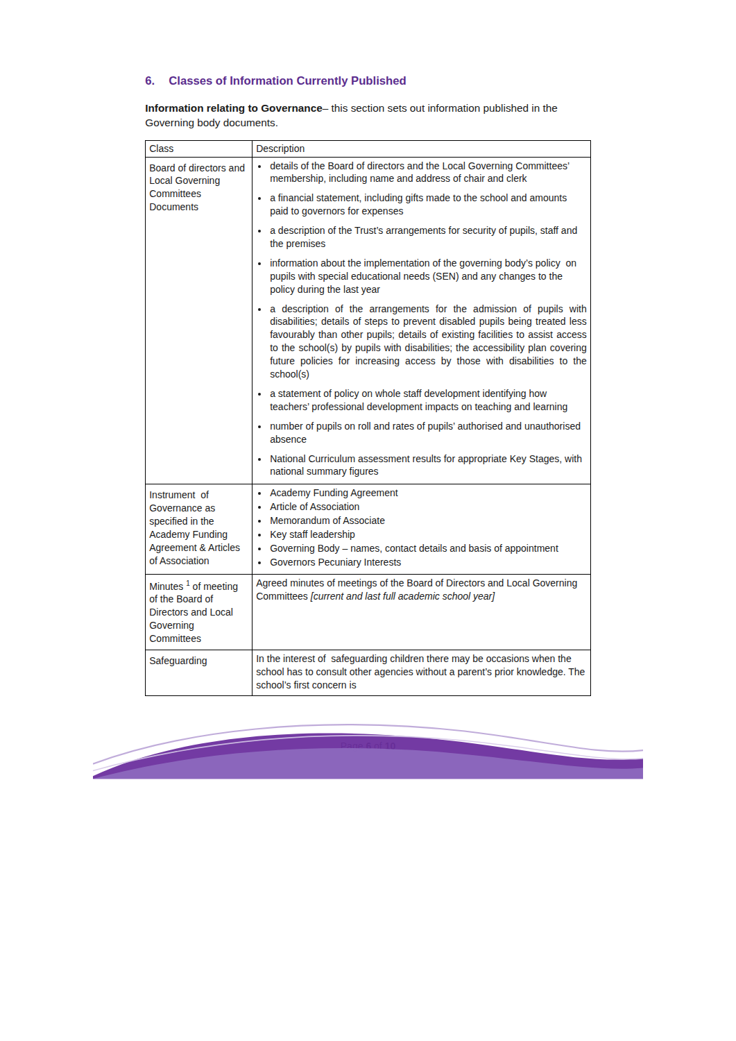6. Classes of Information Currently Published
Information relating to Governance– this section sets out information published in the Governing body documents.
| Class | Description |
| --- | --- |
| Board of directors and Local Governing Committees Documents | details of the Board of directors and the Local Governing Committees’ membership, including name and address of chair and clerk a financial statement, including gifts made to the school and amounts paid to governors for expenses a description of the Trust’s arrangements for security of pupils, staff and the premises information about the implementation of the governing body’s policy on pupils with special educational needs (SEN) and any changes to the policy during the last year a description of the arrangements for the admission of pupils with disabilities; details of steps to prevent disabled pupils being treated less favourably than other pupils; details of existing facilities to assist access to the school(s) by pupils with disabilities; the accessibility plan covering future policies for increasing access by those with disabilities to the school(s) a statement of policy on whole staff development identifying how teachers’ professional development impacts on teaching and learning number of pupils on roll and rates of pupils’ authorised and unauthorised absence National Curriculum assessment results for appropriate Key Stages, with national summary figures |
| Instrument of Governance as specified in the Academy Funding Agreement & Articles of Association | Academy Funding Agreement Article of Association Memorandum of Associate Key staff leadership Governing Body – names, contact details and basis of appointment Governors Pecuniary Interests |
| Minutes 1 of meeting of the Board of Directors and Local Governing Committees | Agreed minutes of meetings of the Board of Directors and Local Governing Committees [current and last full academic school year] |
| Safeguarding | In the interest of safeguarding children there may be occasions when the school has to consult other agencies without a parent’s prior knowledge. The school’s first concern is |
Page 6 of 10